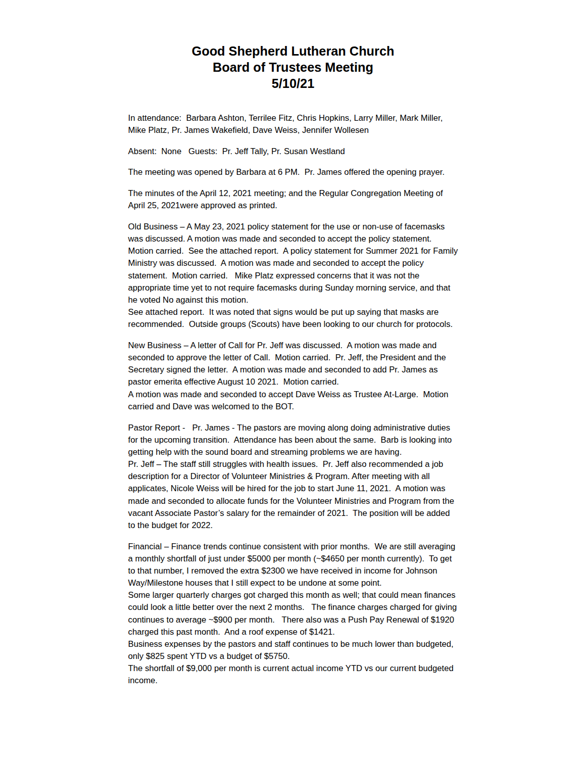Good Shepherd Lutheran Church Board of Trustees Meeting 5/10/21
In attendance: Barbara Ashton, Terrilee Fitz, Chris Hopkins, Larry Miller, Mark Miller, Mike Platz, Pr. James Wakefield, Dave Weiss, Jennifer Wollesen
Absent: None Guests: Pr. Jeff Tally, Pr. Susan Westland
The meeting was opened by Barbara at 6 PM. Pr. James offered the opening prayer.
The minutes of the April 12, 2021 meeting; and the Regular Congregation Meeting of April 25, 2021were approved as printed.
Old Business – A May 23, 2021 policy statement for the use or non-use of facemasks was discussed. A motion was made and seconded to accept the policy statement. Motion carried. See the attached report. A policy statement for Summer 2021 for Family Ministry was discussed. A motion was made and seconded to accept the policy statement. Motion carried. Mike Platz expressed concerns that it was not the appropriate time yet to not require facemasks during Sunday morning service, and that he voted No against this motion.
See attached report. It was noted that signs would be put up saying that masks are recommended. Outside groups (Scouts) have been looking to our church for protocols.
New Business – A letter of Call for Pr. Jeff was discussed. A motion was made and seconded to approve the letter of Call. Motion carried. Pr. Jeff, the President and the Secretary signed the letter. A motion was made and seconded to add Pr. James as pastor emerita effective August 10 2021. Motion carried.
A motion was made and seconded to accept Dave Weiss as Trustee At-Large. Motion carried and Dave was welcomed to the BOT.
Pastor Report - Pr. James - The pastors are moving along doing administrative duties for the upcoming transition. Attendance has been about the same. Barb is looking into getting help with the sound board and streaming problems we are having.
Pr. Jeff – The staff still struggles with health issues. Pr. Jeff also recommended a job description for a Director of Volunteer Ministries & Program. After meeting with all applicates, Nicole Weiss will be hired for the job to start June 11, 2021. A motion was made and seconded to allocate funds for the Volunteer Ministries and Program from the vacant Associate Pastor’s salary for the remainder of 2021. The position will be added to the budget for 2022.
Financial – Finance trends continue consistent with prior months. We are still averaging a monthly shortfall of just under $5000 per month (~$4650 per month currently). To get to that number, I removed the extra $2300 we have received in income for Johnson Way/Milestone houses that I still expect to be undone at some point.
Some larger quarterly charges got charged this month as well; that could mean finances could look a little better over the next 2 months. The finance charges charged for giving continues to average ~$900 per month. There also was a Push Pay Renewal of $1920 charged this past month. And a roof expense of $1421.
Business expenses by the pastors and staff continues to be much lower than budgeted, only $825 spent YTD vs a budget of $5750.
The shortfall of $9,000 per month is current actual income YTD vs our current budgeted income.